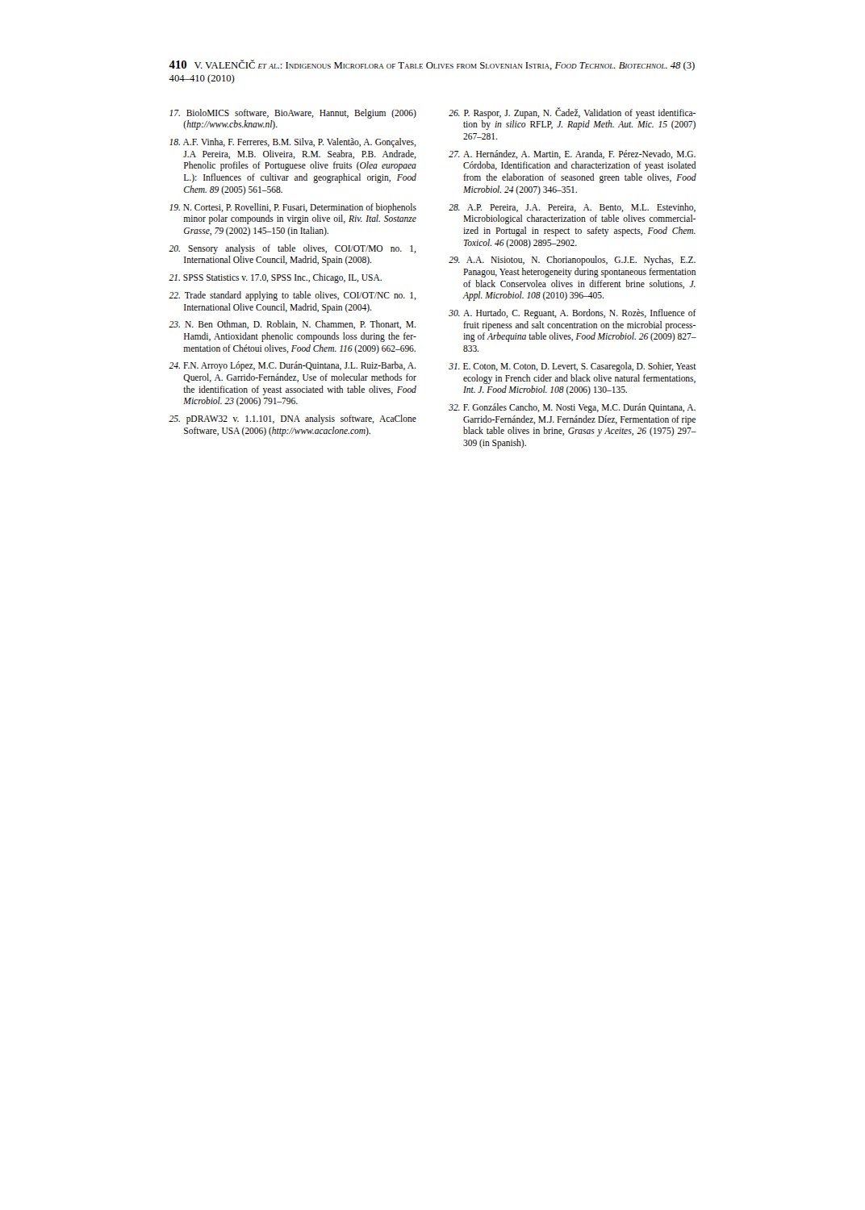410 V. VALENČIČ et al.: Indigenous Microflora of Table Olives from Slovenian Istria, Food Technol. Biotechnol. 48 (3) 404–410 (2010)
17. BioloMICS software, BioAware, Hannut, Belgium (2006) (http://www.cbs.knaw.nl).
18. A.F. Vinha, F. Ferreres, B.M. Silva, P. Valentão, A. Gonçalves, J.A Pereira, M.B. Oliveira, R.M. Seabra, P.B. Andrade, Phenolic profiles of Portuguese olive fruits (Olea europaea L.): Influences of cultivar and geographical origin, Food Chem. 89 (2005) 561–568.
19. N. Cortesi, P. Rovellini, P. Fusari, Determination of biophenols minor polar compounds in virgin olive oil, Riv. Ital. Sostanze Grasse, 79 (2002) 145–150 (in Italian).
20. Sensory analysis of table olives, COI/OT/MO no. 1, International Olive Council, Madrid, Spain (2008).
21. SPSS Statistics v. 17.0, SPSS Inc., Chicago, IL, USA.
22. Trade standard applying to table olives, COI/OT/NC no. 1, International Olive Council, Madrid, Spain (2004).
23. N. Ben Othman, D. Roblain, N. Chammen, P. Thonart, M. Hamdi, Antioxidant phenolic compounds loss during the fermentation of Chétoui olives, Food Chem. 116 (2009) 662–696.
24. F.N. Arroyo López, M.C. Durán-Quintana, J.L. Ruiz-Barba, A. Querol, A. Garrido-Fernández, Use of molecular methods for the identification of yeast associated with table olives, Food Microbiol. 23 (2006) 791–796.
25. pDRAW32 v. 1.1.101, DNA analysis software, AcaClone Software, USA (2006) (http://www.acaclone.com).
26. P. Raspor, J. Zupan, N. Čadež, Validation of yeast identification by in silico RFLP, J. Rapid Meth. Aut. Mic. 15 (2007) 267–281.
27. A. Hernández, A. Martin, E. Aranda, F. Pérez-Nevado, M.G. Córdoba, Identification and characterization of yeast isolated from the elaboration of seasoned green table olives, Food Microbiol. 24 (2007) 346–351.
28. A.P. Pereira, J.A. Pereira, A. Bento, M.L. Estevinho, Microbiological characterization of table olives commercialized in Portugal in respect to safety aspects, Food Chem. Toxicol. 46 (2008) 2895–2902.
29. A.A. Nisiotou, N. Chorianopoulos, G.J.E. Nychas, E.Z. Panagou, Yeast heterogeneity during spontaneous fermentation of black Conservolea olives in different brine solutions, J. Appl. Microbiol. 108 (2010) 396–405.
30. A. Hurtado, C. Reguant, A. Bordons, N. Rozès, Influence of fruit ripeness and salt concentration on the microbial processing of Arbequina table olives, Food Microbiol. 26 (2009) 827–833.
31. E. Coton, M. Coton, D. Levert, S. Casaregola, D. Sohier, Yeast ecology in French cider and black olive natural fermentations, Int. J. Food Microbiol. 108 (2006) 130–135.
32. F. Gonzáles Cancho, M. Nosti Vega, M.C. Durán Quintana, A. Garrido-Fernández, M.J. Fernández Díez, Fermentation of ripe black table olives in brine, Grasas y Aceites, 26 (1975) 297–309 (in Spanish).